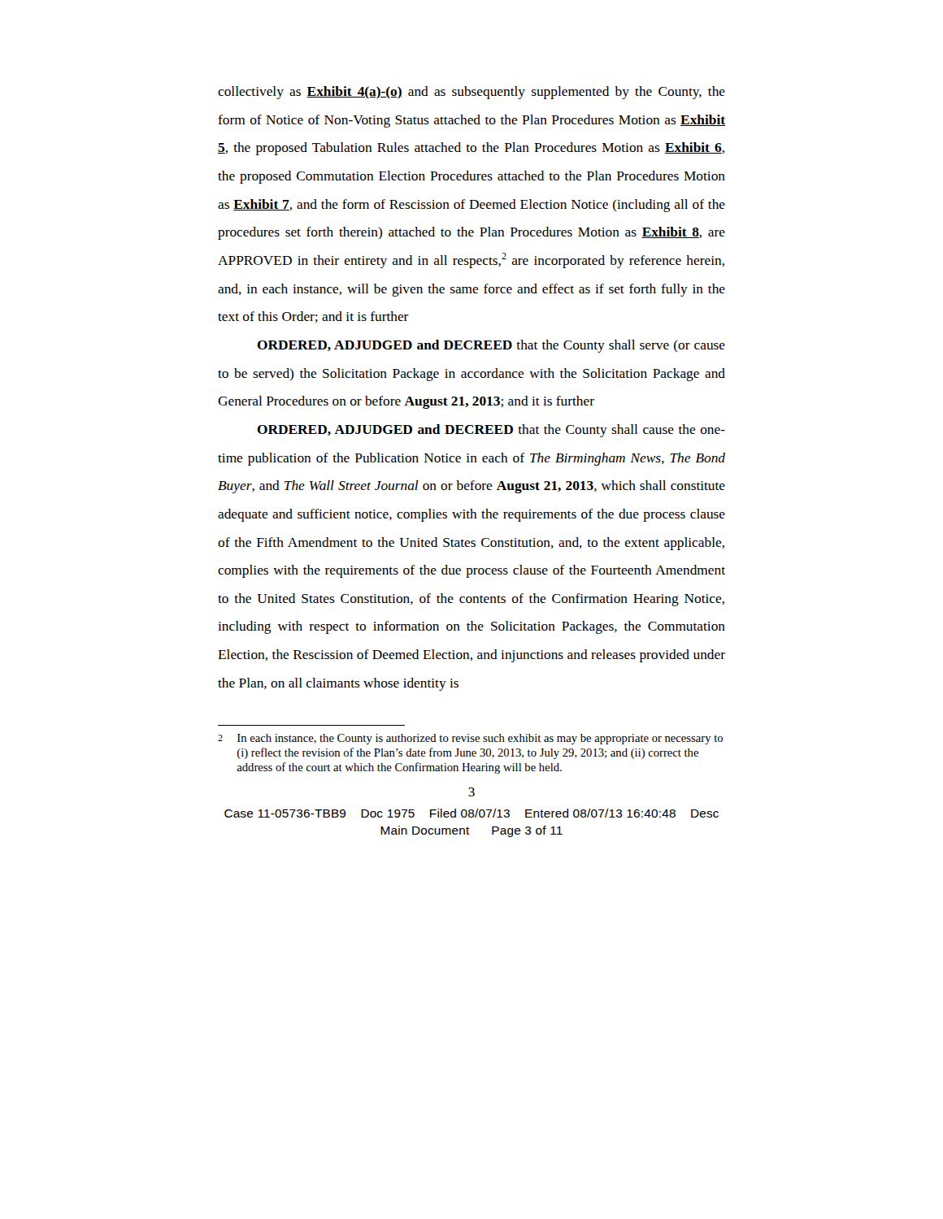collectively as Exhibit 4(a)-(o) and as subsequently supplemented by the County, the form of Notice of Non-Voting Status attached to the Plan Procedures Motion as Exhibit 5, the proposed Tabulation Rules attached to the Plan Procedures Motion as Exhibit 6, the proposed Commutation Election Procedures attached to the Plan Procedures Motion as Exhibit 7, and the form of Rescission of Deemed Election Notice (including all of the procedures set forth therein) attached to the Plan Procedures Motion as Exhibit 8, are APPROVED in their entirety and in all respects,2 are incorporated by reference herein, and, in each instance, will be given the same force and effect as if set forth fully in the text of this Order; and it is further
ORDERED, ADJUDGED and DECREED that the County shall serve (or cause to be served) the Solicitation Package in accordance with the Solicitation Package and General Procedures on or before August 21, 2013; and it is further
ORDERED, ADJUDGED and DECREED that the County shall cause the one-time publication of the Publication Notice in each of The Birmingham News, The Bond Buyer, and The Wall Street Journal on or before August 21, 2013, which shall constitute adequate and sufficient notice, complies with the requirements of the due process clause of the Fifth Amendment to the United States Constitution, and, to the extent applicable, complies with the requirements of the due process clause of the Fourteenth Amendment to the United States Constitution, of the contents of the Confirmation Hearing Notice, including with respect to information on the Solicitation Packages, the Commutation Election, the Rescission of Deemed Election, and injunctions and releases provided under the Plan, on all claimants whose identity is
2
In each instance, the County is authorized to revise such exhibit as may be appropriate or necessary to (i) reflect the revision of the Plan’s date from June 30, 2013, to July 29, 2013; and (ii) correct the address of the court at which the Confirmation Hearing will be held.
3
Case 11-05736-TBB9 Doc 1975 Filed 08/07/13 Entered 08/07/13 16:40:48 Desc
Main Document Page 3 of 11